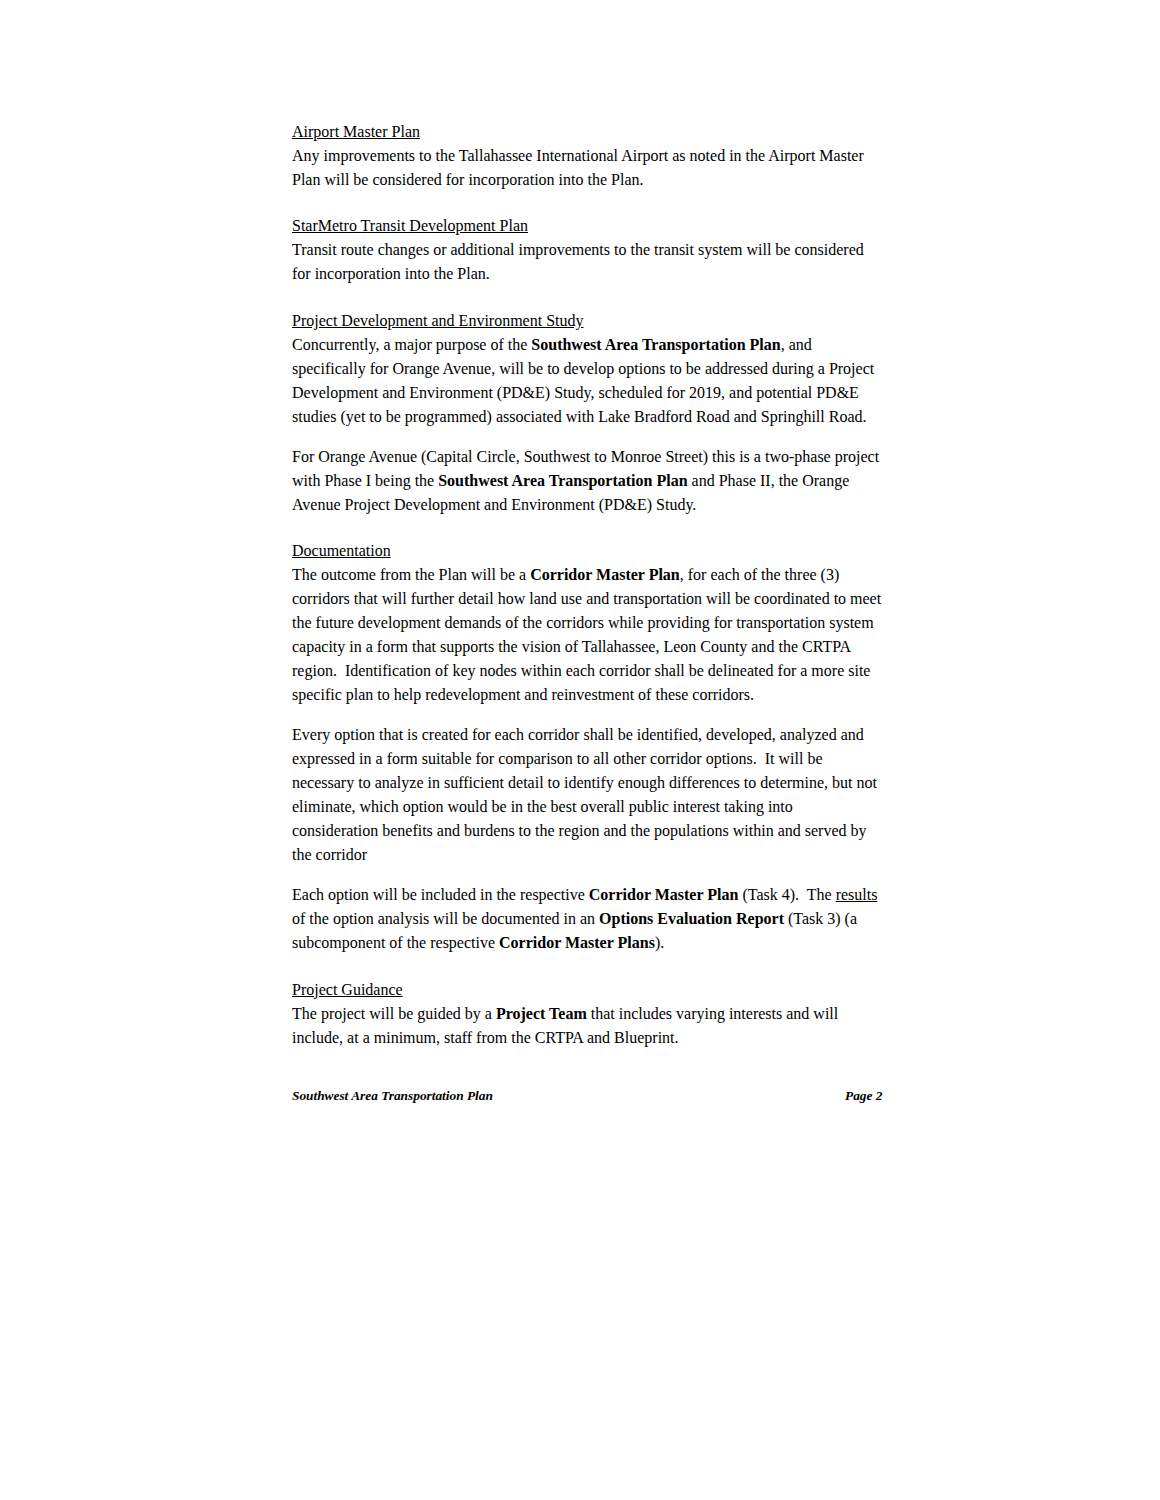Airport Master Plan
Any improvements to the Tallahassee International Airport as noted in the Airport Master Plan will be considered for incorporation into the Plan.
StarMetro Transit Development Plan
Transit route changes or additional improvements to the transit system will be considered for incorporation into the Plan.
Project Development and Environment Study
Concurrently, a major purpose of the Southwest Area Transportation Plan, and specifically for Orange Avenue, will be to develop options to be addressed during a Project Development and Environment (PD&E) Study, scheduled for 2019, and potential PD&E studies (yet to be programmed) associated with Lake Bradford Road and Springhill Road.
For Orange Avenue (Capital Circle, Southwest to Monroe Street) this is a two-phase project with Phase I being the Southwest Area Transportation Plan and Phase II, the Orange Avenue Project Development and Environment (PD&E) Study.
Documentation
The outcome from the Plan will be a Corridor Master Plan, for each of the three (3) corridors that will further detail how land use and transportation will be coordinated to meet the future development demands of the corridors while providing for transportation system capacity in a form that supports the vision of Tallahassee, Leon County and the CRTPA region. Identification of key nodes within each corridor shall be delineated for a more site specific plan to help redevelopment and reinvestment of these corridors.
Every option that is created for each corridor shall be identified, developed, analyzed and expressed in a form suitable for comparison to all other corridor options. It will be necessary to analyze in sufficient detail to identify enough differences to determine, but not eliminate, which option would be in the best overall public interest taking into consideration benefits and burdens to the region and the populations within and served by the corridor
Each option will be included in the respective Corridor Master Plan (Task 4). The results of the option analysis will be documented in an Options Evaluation Report (Task 3) (a subcomponent of the respective Corridor Master Plans).
Project Guidance
The project will be guided by a Project Team that includes varying interests and will include, at a minimum, staff from the CRTPA and Blueprint.
Southwest Area Transportation Plan Page 2